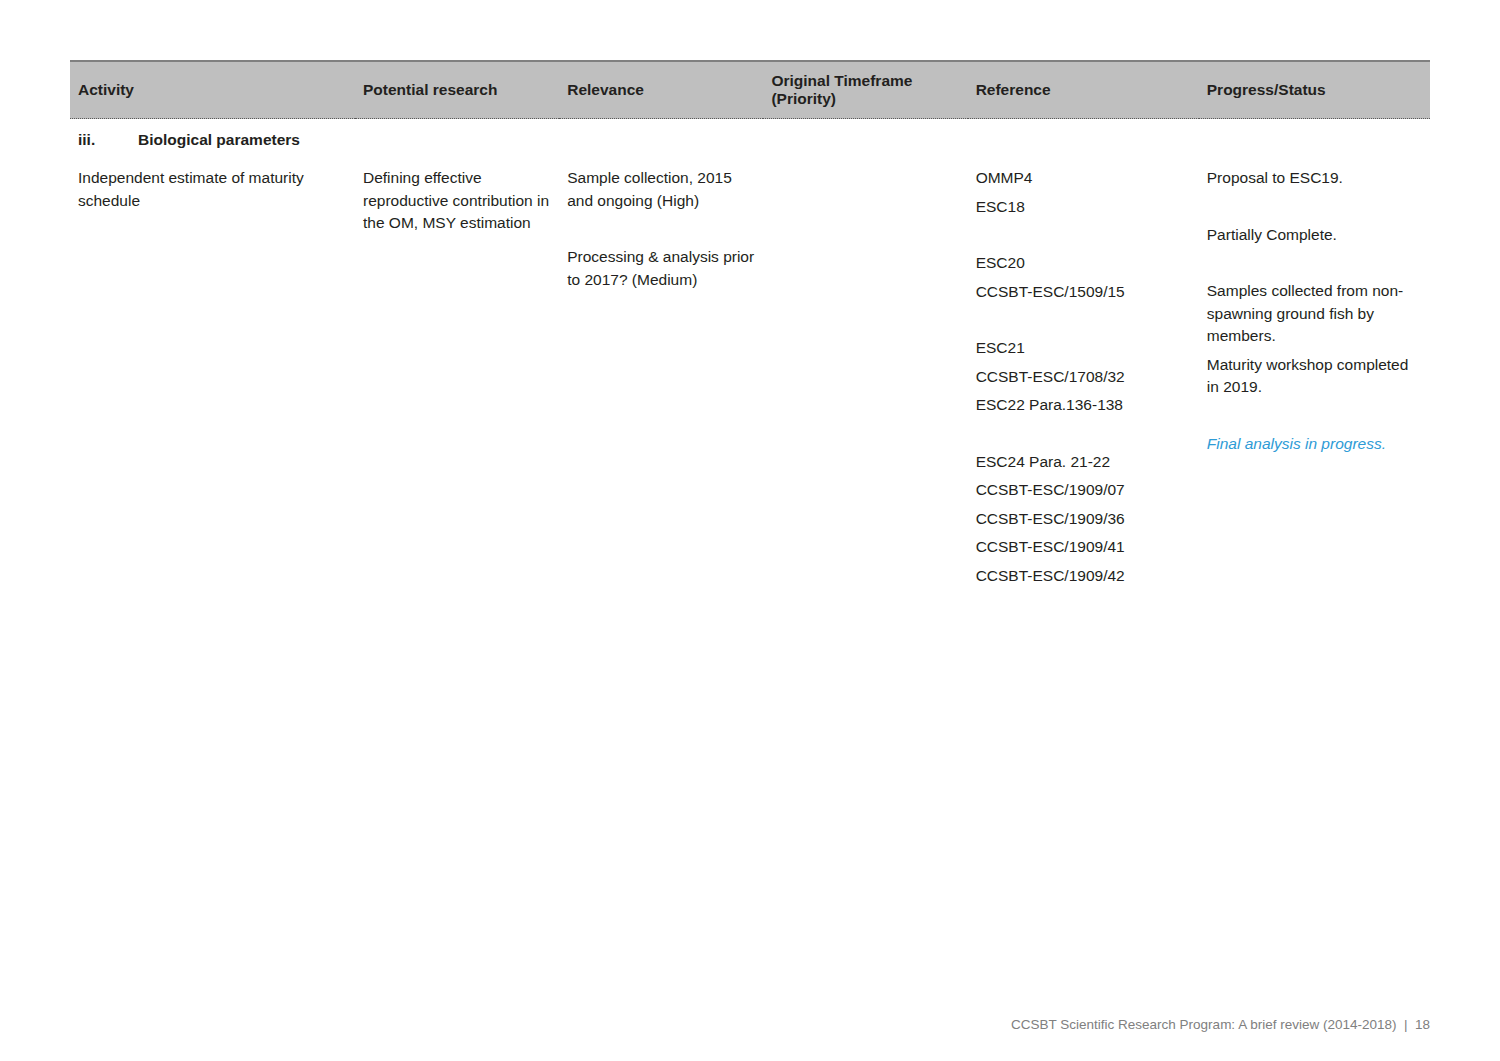| Activity | Potential research | Relevance | Original Timeframe (Priority) | Reference | Progress/Status |
| --- | --- | --- | --- | --- | --- |
| iii. Biological parameters |
| Independent estimate of maturity schedule | Defining effective reproductive contribution in the OM, MSY estimation | Sample collection, 2015 and ongoing (High) Processing & analysis prior to 2017? (Medium) | | OMMP4 ESC18 ESC20 CCSBT-ESC/1509/15 ESC21 CCSBT-ESC/1708/32 ESC22 Para.136-138 ESC24 Para. 21-22 CCSBT-ESC/1909/07 CCSBT-ESC/1909/36 CCSBT-ESC/1909/41 CCSBT-ESC/1909/42 | Proposal to ESC19. Partially Complete. Samples collected from non-spawning ground fish by members. Maturity workshop completed in 2019. Final analysis in progress. |
CCSBT Scientific Research Program: A brief review (2014-2018) | 18